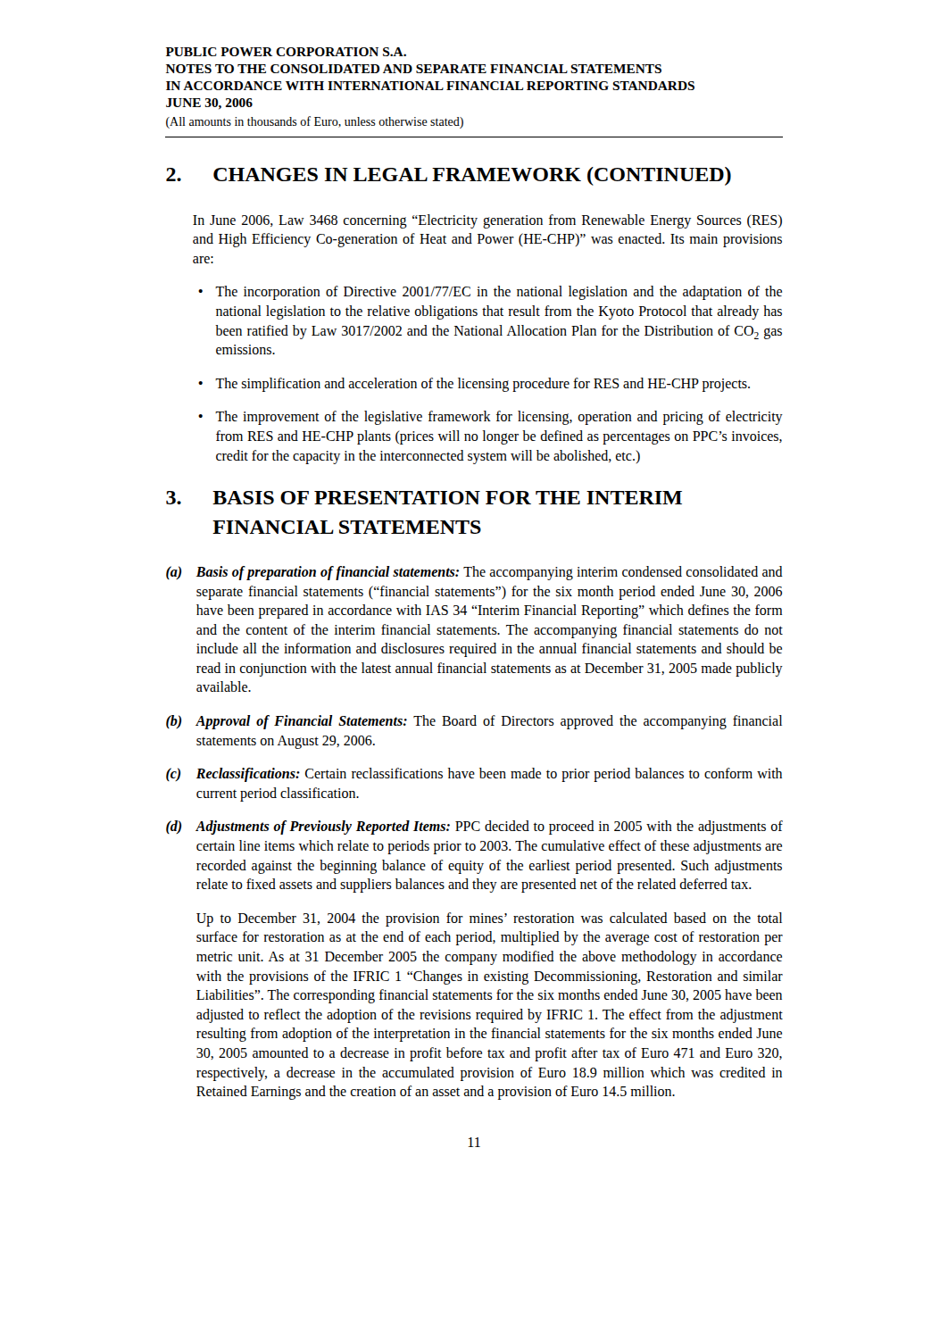Public Power Corporation S.A.
Notes to the Consolidated and Separate Financial Statements
In Accordance with International Financial Reporting Standards
June 30, 2006
(All amounts in thousands of Euro, unless otherwise stated)
2. Changes in Legal Framework (Continued)
In June 2006, Law 3468 concerning “Electricity generation from Renewable Energy Sources (RES) and High Efficiency Co-generation of Heat and Power (HE-CHP)” was enacted. Its main provisions are:
The incorporation of Directive 2001/77/EC in the national legislation and the adaptation of the national legislation to the relative obligations that result from the Kyoto Protocol that already has been ratified by Law 3017/2002 and the National Allocation Plan for the Distribution of CO2 gas emissions.
The simplification and acceleration of the licensing procedure for RES and HE-CHP projects.
The improvement of the legislative framework for licensing, operation and pricing of electricity from RES and HE-CHP plants (prices will no longer be defined as percentages on PPC’s invoices, credit for the capacity in the interconnected system will be abolished, etc.)
3. Basis of Presentation for the Interim Financial Statements
(a)
Basis of preparation of financial statements: The accompanying interim condensed consolidated and separate financial statements (“financial statements”) for the six month period ended June 30, 2006 have been prepared in accordance with IAS 34 “Interim Financial Reporting” which defines the form and the content of the interim financial statements. The accompanying financial statements do not include all the information and disclosures required in the annual financial statements and should be read in conjunction with the latest annual financial statements as at December 31, 2005 made publicly available.
(b)
Approval of Financial Statements: The Board of Directors approved the accompanying financial statements on August 29, 2006.
(c)
Reclassifications: Certain reclassifications have been made to prior period balances to conform with current period classification.
(d)
Adjustments of Previously Reported Items: PPC decided to proceed in 2005 with the adjustments of certain line items which relate to periods prior to 2003. The cumulative effect of these adjustments are recorded against the beginning balance of equity of the earliest period presented. Such adjustments relate to fixed assets and suppliers balances and they are presented net of the related deferred tax.
Up to December 31, 2004 the provision for mines’ restoration was calculated based on the total surface for restoration as at the end of each period, multiplied by the average cost of restoration per metric unit. As at 31 December 2005 the company modified the above methodology in accordance with the provisions of the IFRIC 1 “Changes in existing Decommissioning, Restoration and similar Liabilities”. The corresponding financial statements for the six months ended June 30, 2005 have been adjusted to reflect the adoption of the revisions required by IFRIC 1. The effect from the adjustment resulting from adoption of the interpretation in the financial statements for the six months ended June 30, 2005 amounted to a decrease in profit before tax and profit after tax of Euro 471 and Euro 320, respectively, a decrease in the accumulated provision of Euro 18.9 million which was credited in Retained Earnings and the creation of an asset and a provision of Euro 14.5 million.
11